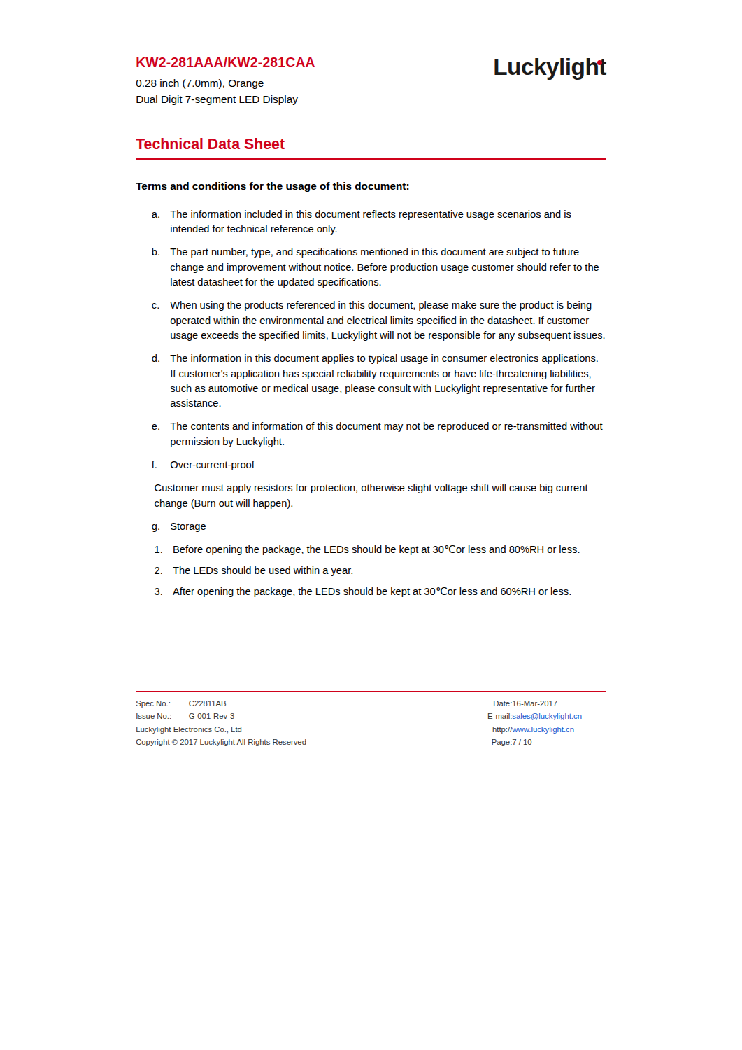KW2-281AAA/KW2-281CAA
0.28 inch (7.0mm), Orange
Dual Digit 7-segment LED Display
Luckylight
Technical Data Sheet
Terms and conditions for the usage of this document:
a. The information included in this document reflects representative usage scenarios and is intended for technical reference only.
b. The part number, type, and specifications mentioned in this document are subject to future change and improvement without notice. Before production usage customer should refer to the latest datasheet for the updated specifications.
c. When using the products referenced in this document, please make sure the product is being operated within the environmental and electrical limits specified in the datasheet. If customer usage exceeds the specified limits, Luckylight will not be responsible for any subsequent issues.
d. The information in this document applies to typical usage in consumer electronics applications. If customer's application has special reliability requirements or have life-threatening liabilities, such as automotive or medical usage, please consult with Luckylight representative for further assistance.
e. The contents and information of this document may not be reproduced or re-transmitted without permission by Luckylight.
f. Over-current-proof
Customer must apply resistors for protection, otherwise slight voltage shift will cause big current change (Burn out will happen).
g. Storage
1. Before opening the package, the LEDs should be kept at 30℃or less and 80%RH or less.
2. The LEDs should be used within a year.
3. After opening the package, the LEDs should be kept at 30℃or less and 60%RH or less.
| Spec No.: C22811AB | Date: | 16-Mar-2017 |
| Issue No.: G-001-Rev-3 | E-mail: | sales@luckylight.cn |
| Luckylight Electronics Co., Ltd | http:// | www.luckylight.cn |
| Copyright © 2017 Luckylight All Rights Reserved | Page: | 7 / 10 |